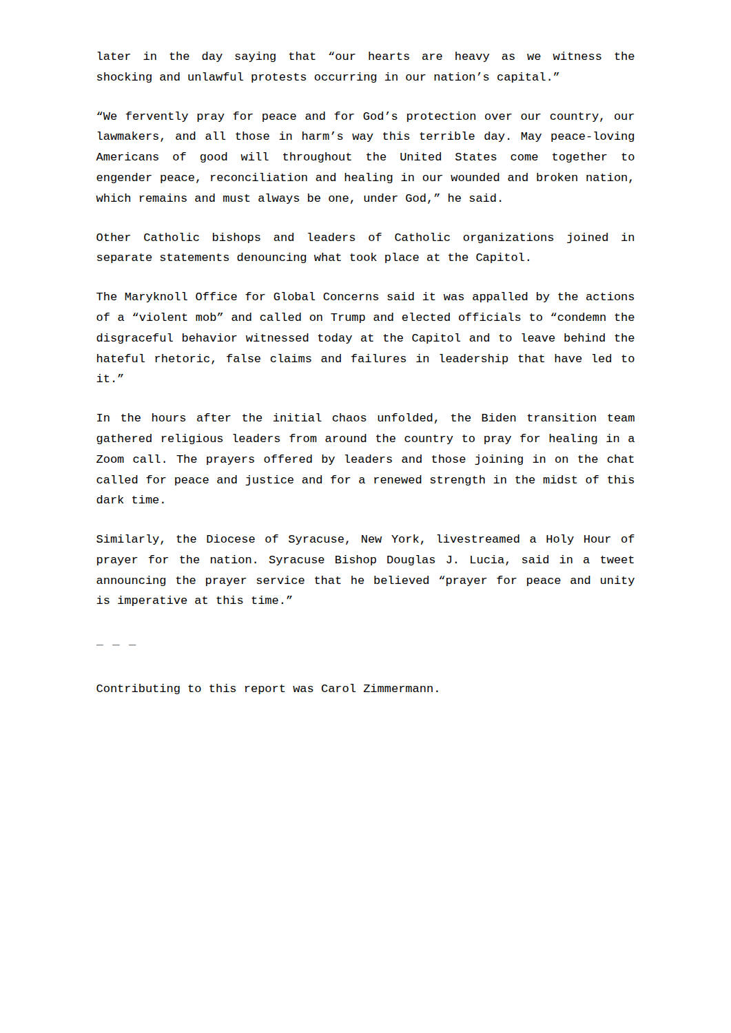later in the day saying that “our hearts are heavy as we witness the shocking and unlawful protests occurring in our nation’s capital.”
“We fervently pray for peace and for God’s protection over our country, our lawmakers, and all those in harm’s way this terrible day. May peace-loving Americans of good will throughout the United States come together to engender peace, reconciliation and healing in our wounded and broken nation, which remains and must always be one, under God,” he said.
Other Catholic bishops and leaders of Catholic organizations joined in separate statements denouncing what took place at the Capitol.
The Maryknoll Office for Global Concerns said it was appalled by the actions of a “violent mob” and called on Trump and elected officials to “condemn the disgraceful behavior witnessed today at the Capitol and to leave behind the hateful rhetoric, false claims and failures in leadership that have led to it.”
In the hours after the initial chaos unfolded, the Biden transition team gathered religious leaders from around the country to pray for healing in a Zoom call. The prayers offered by leaders and those joining in on the chat called for peace and justice and for a renewed strength in the midst of this dark time.
Similarly, the Diocese of Syracuse, New York, livestreamed a Holy Hour of prayer for the nation. Syracuse Bishop Douglas J. Lucia, said in a tweet announcing the prayer service that he believed “prayer for peace and unity is imperative at this time.”
Contributing to this report was Carol Zimmermann.